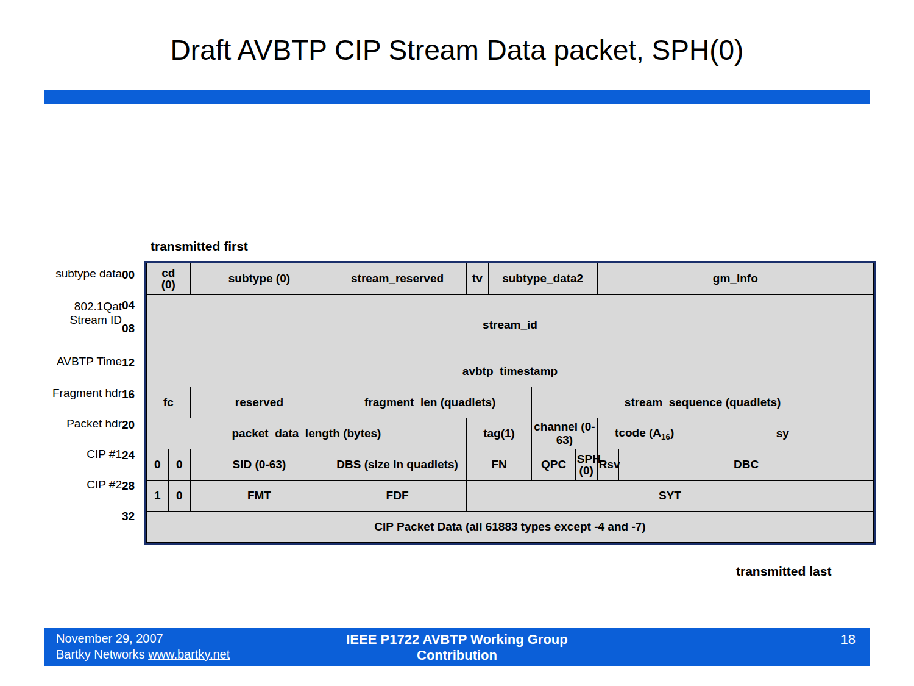Draft AVBTP CIP Stream Data packet, SPH(0)
transmitted first
subtype data
802.1Qat
Stream ID
AVBTP Time
Fragment hdr
Packet hdr
CIP #1
CIP #2
00
04
08
12
16
20
24
28
32
| cd (0) | subtype (0) | stream_reserved | tv | subtype_data2 | gm_info |
| stream_id |
| avbtp_timestamp |
| fc | reserved | fragment_len (quadlets) | stream_sequence (quadlets) |
| packet_data_length (bytes) | tag(1) | channel (0-63) | tcode (A 16 ) | sy |
| 0 | 0 | SID (0-63) | DBS (size in quadlets) | FN | QPC | SPH (0) | Rsv | DBC |
| 1 | 0 | FMT | FDF | SYT |
| CIP Packet Data (all 61883 types except -4 and -7) |
transmitted last
November 29, 2007
Bartky Networks www.bartky.net
IEEE P1722 AVBTP Working Group
Contribution
18